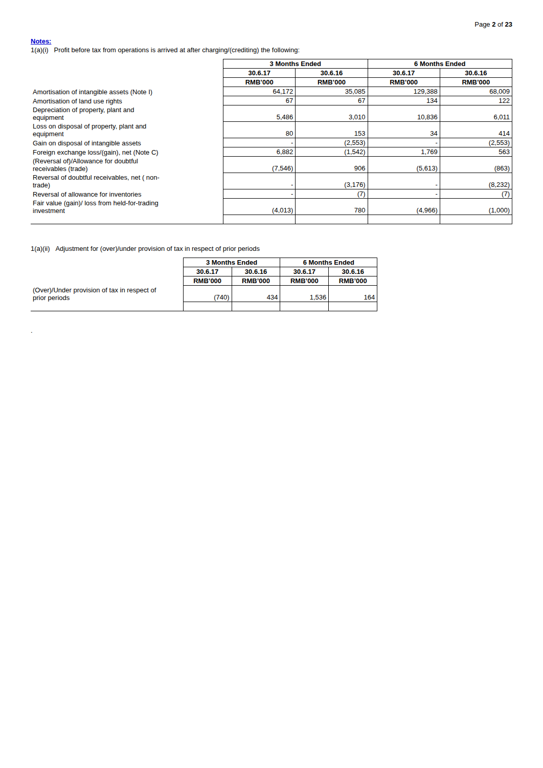Page 2 of 23
Notes:
1(a)(i) Profit before tax from operations is arrived at after charging/(crediting) the following:
| | 3 Months Ended | 6 Months Ended |
| | 30.6.17 | 30.6.16 | 30.6.17 | 30.6.16 |
| | RMB’000 | RMB’000 | RMB’000 | RMB’000 |
| Amortisation of intangible assets (Note I) | 64,172 | 35,085 | 129,388 | 68,009 |
| Amortisation of land use rights | 67 | 67 | 134 | 122 |
| Depreciation of property, plant and equipment | 5,486 | 3,010 | 10,836 | 6,011 |
| Loss on disposal of property, plant and equipment | 80 | 153 | 34 | 414 |
| Gain on disposal of intangible assets | - | (2,553) | - | (2,553) |
| Foreign exchange loss/(gain), net (Note C) | 6,882 | (1,542) | 1,769 | 563 |
| (Reversal of)/Allowance for doubtful receivables (trade) | (7,546) | 906 | (5,613) | (863) |
| Reversal of doubtful receivables, net ( non- trade) | - | (3,176) | - | (8,232) |
| Reversal of allowance for inventories | - | (7) | - | (7) |
| Fair value (gain)/ loss from held-for-trading investment | (4,013) | 780 | (4,966) | (1,000) |
1(a)(ii) Adjustment for (over)/under provision of tax in respect of prior periods
| | 3 Months Ended | 6 Months Ended |
| | 30.6.17 | 30.6.16 | 30.6.17 | 30.6.16 |
| | RMB’000 | RMB’000 | RMB’000 | RMB’000 |
| (Over)/Under provision of tax in respect of prior periods | (740) | 434 | 1,536 | 164 |
.